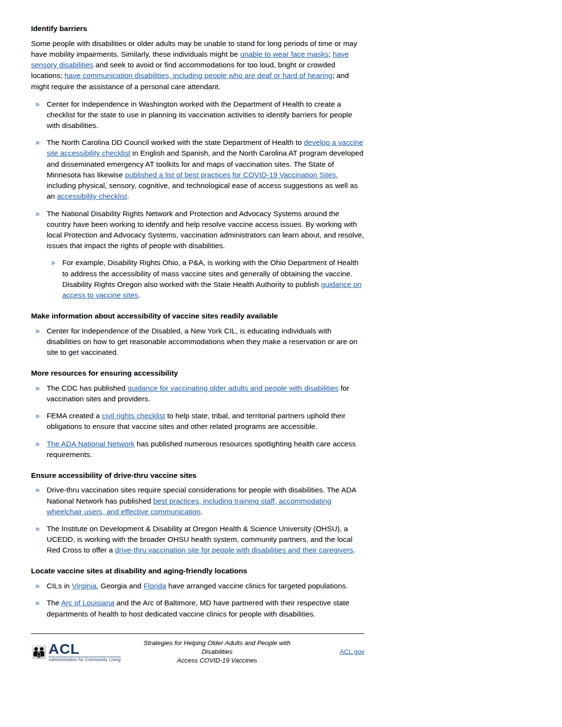Identify barriers
Some people with disabilities or older adults may be unable to stand for long periods of time or may have mobility impairments. Similarly, these individuals might be unable to wear face masks; have sensory disabilities and seek to avoid or find accommodations for too loud, bright or crowded locations; have communication disabilities, including people who are deaf or hard of hearing; and might require the assistance of a personal care attendant.
Center for Independence in Washington worked with the Department of Health to create a checklist for the state to use in planning its vaccination activities to identify barriers for people with disabilities.
The North Carolina DD Council worked with the state Department of Health to develop a vaccine site accessibility checklist in English and Spanish, and the North Carolina AT program developed and disseminated emergency AT toolkits for and maps of vaccination sites. The State of Minnesota has likewise published a list of best practices for COVID-19 Vaccination Sites, including physical, sensory, cognitive, and technological ease of access suggestions as well as an accessibility checklist.
The National Disability Rights Network and Protection and Advocacy Systems around the country have been working to identify and help resolve vaccine access issues. By working with local Protection and Advocacy Systems, vaccination administrators can learn about, and resolve, issues that impact the rights of people with disabilities.
For example, Disability Rights Ohio, a P&A, is working with the Ohio Department of Health to address the accessibility of mass vaccine sites and generally of obtaining the vaccine. Disability Rights Oregon also worked with the State Health Authority to publish guidance on access to vaccine sites.
Make information about accessibility of vaccine sites readily available
Center for Independence of the Disabled, a New York CIL, is educating individuals with disabilities on how to get reasonable accommodations when they make a reservation or are on site to get vaccinated.
More resources for ensuring accessibility
The CDC has published guidance for vaccinating older adults and people with disabilities for vaccination sites and providers.
FEMA created a civil rights checklist to help state, tribal, and territorial partners uphold their obligations to ensure that vaccine sites and other related programs are accessible.
The ADA National Network has published numerous resources spotlighting health care access requirements.
Ensure accessibility of drive-thru vaccine sites
Drive-thru vaccination sites require special considerations for people with disabilities. The ADA National Network has published best practices, including training staff, accommodating wheelchair users, and effective communication.
The Institute on Development & Disability at Oregon Health & Science University (OHSU), a UCEDD, is working with the broader OHSU health system, community partners, and the local Red Cross to offer a drive-thru vaccination site for people with disabilities and their caregivers.
Locate vaccine sites at disability and aging-friendly locations
CILs in Virginia, Georgia and Florida have arranged vaccine clinics for targeted populations.
The Arc of Louisiana and the Arc of Baltimore, MD have partnered with their respective state departments of health to host dedicated vaccine clinics for people with disabilities.
👪 ACL Administration for Community Living
Strategies for Helping Older Adults and People with Disabilities
Access COVID-19 Vaccines
ACL.gov